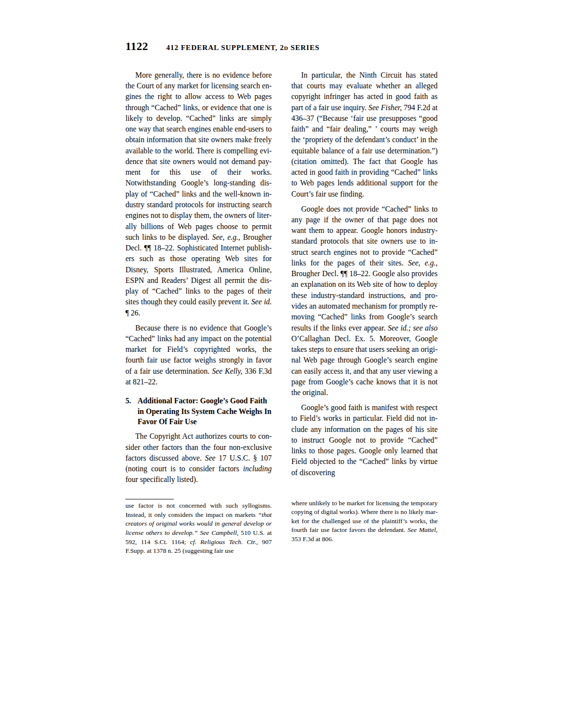1122 412 FEDERAL SUPPLEMENT, 2d SERIES
More generally, there is no evidence before the Court of any market for licensing search engines the right to allow access to Web pages through “Cached” links, or evidence that one is likely to develop. “Cached” links are simply one way that search engines enable end-users to obtain information that site owners make freely available to the world. There is compelling evidence that site owners would not demand payment for this use of their works. Notwithstanding Google’s long-standing display of “Cached” links and the well-known industry standard protocols for instructing search engines not to display them, the owners of literally billions of Web pages choose to permit such links to be displayed. See, e.g., Brougher Decl. ¶¶ 18–22. Sophisticated Internet publishers such as those operating Web sites for Disney, Sports Illustrated, America Online, ESPN and Readers’ Digest all permit the display of “Cached” links to the pages of their sites though they could easily prevent it. See id. ¶ 26.
Because there is no evidence that Google’s “Cached” links had any impact on the potential market for Field’s copyrighted works, the fourth fair use factor weighs strongly in favor of a fair use determination. See Kelly, 336 F.3d at 821–22.
5. Additional Factor: Google’s Good Faith in Operating Its System Cache Weighs In Favor Of Fair Use
The Copyright Act authorizes courts to consider other factors than the four non-exclusive factors discussed above. See 17 U.S.C. § 107 (noting court is to consider factors including four specifically listed).
In particular, the Ninth Circuit has stated that courts may evaluate whether an alleged copyright infringer has acted in good faith as part of a fair use inquiry. See Fisher, 794 F.2d at 436–37 (“Because ‘fair use presupposes “good faith” and “fair dealing,” ’ courts may weigh the ‘propriety of the defendant’s conduct’ in the equitable balance of a fair use determination.”) (citation omitted). The fact that Google has acted in good faith in providing “Cached” links to Web pages lends additional support for the Court’s fair use finding.
Google does not provide “Cached” links to any page if the owner of that page does not want them to appear. Google honors industry-standard protocols that site owners use to instruct search engines not to provide “Cached” links for the pages of their sites. See, e.g., Brougher Decl. ¶¶ 18–22. Google also provides an explanation on its Web site of how to deploy these industry-standard instructions, and provides an automated mechanism for promptly removing “Cached” links from Google’s search results if the links ever appear. See id.; see also O’Callaghan Decl. Ex. 5. Moreover, Google takes steps to ensure that users seeking an original Web page through Google’s search engine can easily access it, and that any user viewing a page from Google’s cache knows that it is not the original.
Google’s good faith is manifest with respect to Field’s works in particular. Field did not include any information on the pages of his site to instruct Google not to provide “Cached” links to those pages. Google only learned that Field objected to the “Cached” links by virtue of discovering
use factor is not concerned with such syllogisms. Instead, it only considers the impact on markets “that creators of original works would in general develop or license others to develop.” See Campbell, 510 U.S. at 592, 114 S.Ct. 1164; cf. Religious Tech. Ctr., 907 F.Supp. at 1378 n. 25 (suggesting fair use
where unlikely to be market for licensing the temporary copying of digital works). Where there is no likely market for the challenged use of the plaintiff’s works, the fourth fair use factor favors the defendant. See Mattel, 353 F.3d at 806.